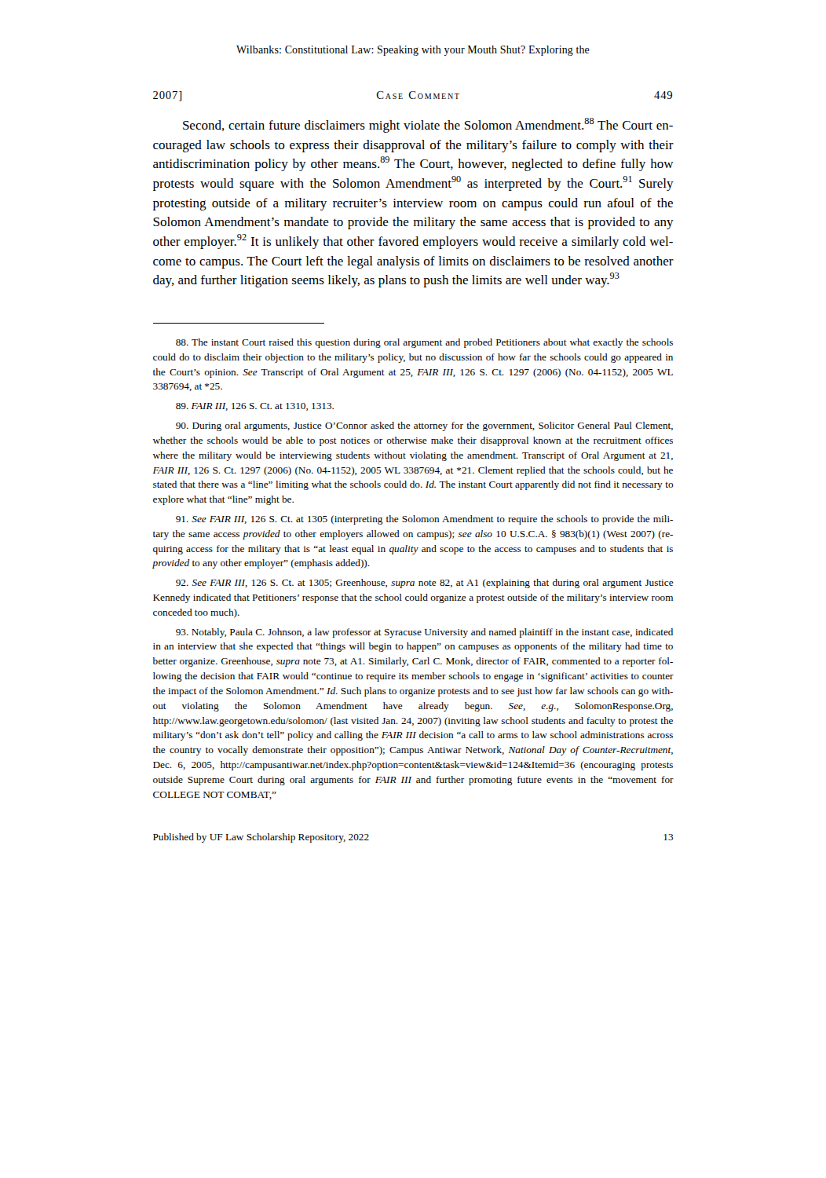Wilbanks: Constitutional Law: Speaking with your Mouth Shut? Exploring the
2007] Case Comment 449
Second, certain future disclaimers might violate the Solomon Amendment.88 The Court encouraged law schools to express their disapproval of the military’s failure to comply with their antidiscrimination policy by other means.89 The Court, however, neglected to define fully how protests would square with the Solomon Amendment90 as interpreted by the Court.91 Surely protesting outside of a military recruiter’s interview room on campus could run afoul of the Solomon Amendment’s mandate to provide the military the same access that is provided to any other employer.92 It is unlikely that other favored employers would receive a similarly cold welcome to campus. The Court left the legal analysis of limits on disclaimers to be resolved another day, and further litigation seems likely, as plans to push the limits are well under way.93
88. The instant Court raised this question during oral argument and probed Petitioners about what exactly the schools could do to disclaim their objection to the military’s policy, but no discussion of how far the schools could go appeared in the Court’s opinion. See Transcript of Oral Argument at 25, FAIR III, 126 S. Ct. 1297 (2006) (No. 04-1152), 2005 WL 3387694, at *25.
89. FAIR III, 126 S. Ct. at 1310, 1313.
90. During oral arguments, Justice O’Connor asked the attorney for the government, Solicitor General Paul Clement, whether the schools would be able to post notices or otherwise make their disapproval known at the recruitment offices where the military would be interviewing students without violating the amendment. Transcript of Oral Argument at 21, FAIR III, 126 S. Ct. 1297 (2006) (No. 04-1152), 2005 WL 3387694, at *21. Clement replied that the schools could, but he stated that there was a “line” limiting what the schools could do. Id. The instant Court apparently did not find it necessary to explore what that “line” might be.
91. See FAIR III, 126 S. Ct. at 1305 (interpreting the Solomon Amendment to require the schools to provide the military the same access provided to other employers allowed on campus); see also 10 U.S.C.A. § 983(b)(1) (West 2007) (requiring access for the military that is “at least equal in quality and scope to the access to campuses and to students that is provided to any other employer” (emphasis added)).
92. See FAIR III, 126 S. Ct. at 1305; Greenhouse, supra note 82, at A1 (explaining that during oral argument Justice Kennedy indicated that Petitioners’ response that the school could organize a protest outside of the military’s interview room conceded too much).
93. Notably, Paula C. Johnson, a law professor at Syracuse University and named plaintiff in the instant case, indicated in an interview that she expected that “things will begin to happen” on campuses as opponents of the military had time to better organize. Greenhouse, supra note 73, at A1. Similarly, Carl C. Monk, director of FAIR, commented to a reporter following the decision that FAIR would “continue to require its member schools to engage in ‘significant’ activities to counter the impact of the Solomon Amendment.” Id. Such plans to organize protests and to see just how far law schools can go without violating the Solomon Amendment have already begun. See, e.g., SolomonResponse.Org, http://www.law.georgetown.edu/solomon/ (last visited Jan. 24, 2007) (inviting law school students and faculty to protest the military’s “don’t ask don’t tell” policy and calling the FAIR III decision “a call to arms to law school administrations across the country to vocally demonstrate their opposition”); Campus Antiwar Network, National Day of Counter-Recruitment, Dec. 6, 2005, http://campusantiwar.net/index.php?option=content&task=view&id=124&Itemid=36 (encouraging protests outside Supreme Court during oral arguments for FAIR III and further promoting future events in the “movement for COLLEGE NOT COMBAT,”
Published by UF Law Scholarship Repository, 2022 13